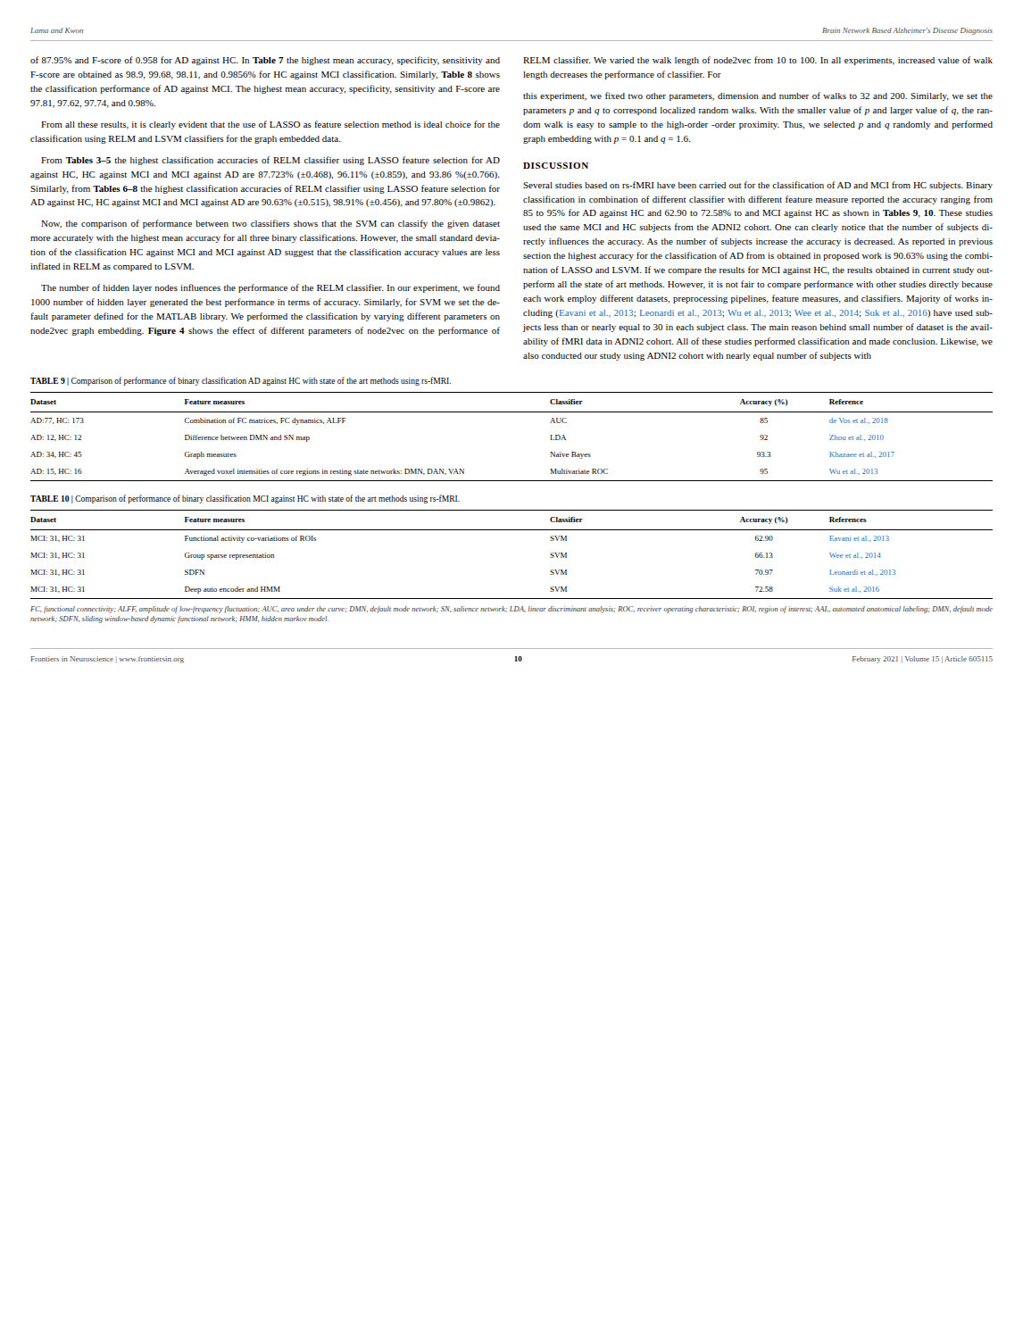Lama and Kwon
Brain Network Based Alzheimer's Disease Diagnosis
of 87.95% and F-score of 0.958 for AD against HC. In Table 7 the highest mean accuracy, specificity, sensitivity and F-score are obtained as 98.9, 99.68, 98.11, and 0.9856% for HC against MCI classification. Similarly, Table 8 shows the classification performance of AD against MCI. The highest mean accuracy, specificity, sensitivity and F-score are 97.81, 97.62, 97.74, and 0.98%.
From all these results, it is clearly evident that the use of LASSO as feature selection method is ideal choice for the classification using RELM and LSVM classifiers for the graph embedded data.
From Tables 3–5 the highest classification accuracies of RELM classifier using LASSO feature selection for AD against HC, HC against MCI and MCI against AD are 87.723% (±0.468), 96.11% (±0.859), and 93.86 %(±0.766). Similarly, from Tables 6–8 the highest classification accuracies of RELM classifier using LASSO feature selection for AD against HC, HC against MCI and MCI against AD are 90.63% (±0.515), 98.91% (±0.456), and 97.80% (±0.9862).
Now, the comparison of performance between two classifiers shows that the SVM can classify the given dataset more accurately with the highest mean accuracy for all three binary classifications. However, the small standard deviation of the classification HC against MCI and MCI against AD suggest that the classification accuracy values are less inflated in RELM as compared to LSVM.
The number of hidden layer nodes influences the performance of the RELM classifier. In our experiment, we found 1000 number of hidden layer generated the best performance in terms of accuracy. Similarly, for SVM we set the default parameter defined for the MATLAB library. We performed the classification by varying different parameters on node2vec graph embedding. Figure 4 shows the effect of different parameters of node2vec on the performance of RELM classifier. We varied the walk length of node2vec from 10 to 100. In all experiments, increased value of walk length decreases the performance of classifier. For
this experiment, we fixed two other parameters, dimension and number of walks to 32 and 200. Similarly, we set the parameters p and q to correspond localized random walks. With the smaller value of p and larger value of q, the random walk is easy to sample to the high-order -order proximity. Thus, we selected p and q randomly and performed graph embedding with p = 0.1 and q = 1.6.
Discussion
Several studies based on rs-fMRI have been carried out for the classification of AD and MCI from HC subjects. Binary classification in combination of different classifier with different feature measure reported the accuracy ranging from 85 to 95% for AD against HC and 62.90 to 72.58% to and MCI against HC as shown in Tables 9, 10. These studies used the same MCI and HC subjects from the ADNI2 cohort. One can clearly notice that the number of subjects directly influences the accuracy. As the number of subjects increase the accuracy is decreased. As reported in previous section the highest accuracy for the classification of AD from is obtained in proposed work is 90.63% using the combination of LASSO and LSVM. If we compare the results for MCI against HC, the results obtained in current study outperform all the state of art methods. However, it is not fair to compare performance with other studies directly because each work employ different datasets, preprocessing pipelines, feature measures, and classifiers. Majority of works including (Eavani et al., 2013; Leonardi et al., 2013; Wu et al., 2013; Wee et al., 2014; Suk et al., 2016) have used subjects less than or nearly equal to 30 in each subject class. The main reason behind small number of dataset is the availability of fMRI data in ADNI2 cohort. All of these studies performed classification and made conclusion. Likewise, we also conducted our study using ADNI2 cohort with nearly equal number of subjects with
TABLE 9 | Comparison of performance of binary classification AD against HC with state of the art methods using rs-fMRI.
| Dataset | Feature measures | Classifier | Accuracy (%) | Reference |
| --- | --- | --- | --- | --- |
| AD:77, HC: 173 | Combination of FC matrices, FC dynamics, ALFF | AUC | 85 | de Vos et al., 2018 |
| AD: 12, HC: 12 | Difference between DMN and SN map | LDA | 92 | Zhou et al., 2010 |
| AD: 34, HC: 45 | Graph measures | Naïve Bayes | 93.3 | Khazaee et al., 2017 |
| AD: 15, HC: 16 | Averaged voxel intensities of core regions in resting state networks: DMN, DAN, VAN | Multivariate ROC | 95 | Wu et al., 2013 |
TABLE 10 | Comparison of performance of binary classification MCI against HC with state of the art methods using rs-fMRI.
| Dataset | Feature measures | Classifier | Accuracy (%) | References |
| --- | --- | --- | --- | --- |
| MCI: 31, HC: 31 | Functional activity co-variations of ROIs | SVM | 62.90 | Eavani et al., 2013 |
| MCI: 31, HC: 31 | Group sparse representation | SVM | 66.13 | Wee et al., 2014 |
| MCI: 31, HC: 31 | SDFN | SVM | 70.97 | Leonardi et al., 2013 |
| MCI: 31, HC: 31 | Deep auto encoder and HMM | SVM | 72.58 | Suk et al., 2016 |
FC, functional connectivity; ALFF, amplitude of low-frequency fluctuation; AUC, area under the curve; DMN, default mode network; SN, salience network; LDA, linear discriminant analysis; ROC, receiver operating characteristic; ROI, region of interest; AAL, automated anatomical labeling; DMN, default mode network; SDFN, sliding window-based dynamic functional network; HMM, hidden markov model.
Frontiers in Neuroscience | www.frontiersin.org
10
February 2021 | Volume 15 | Article 605115